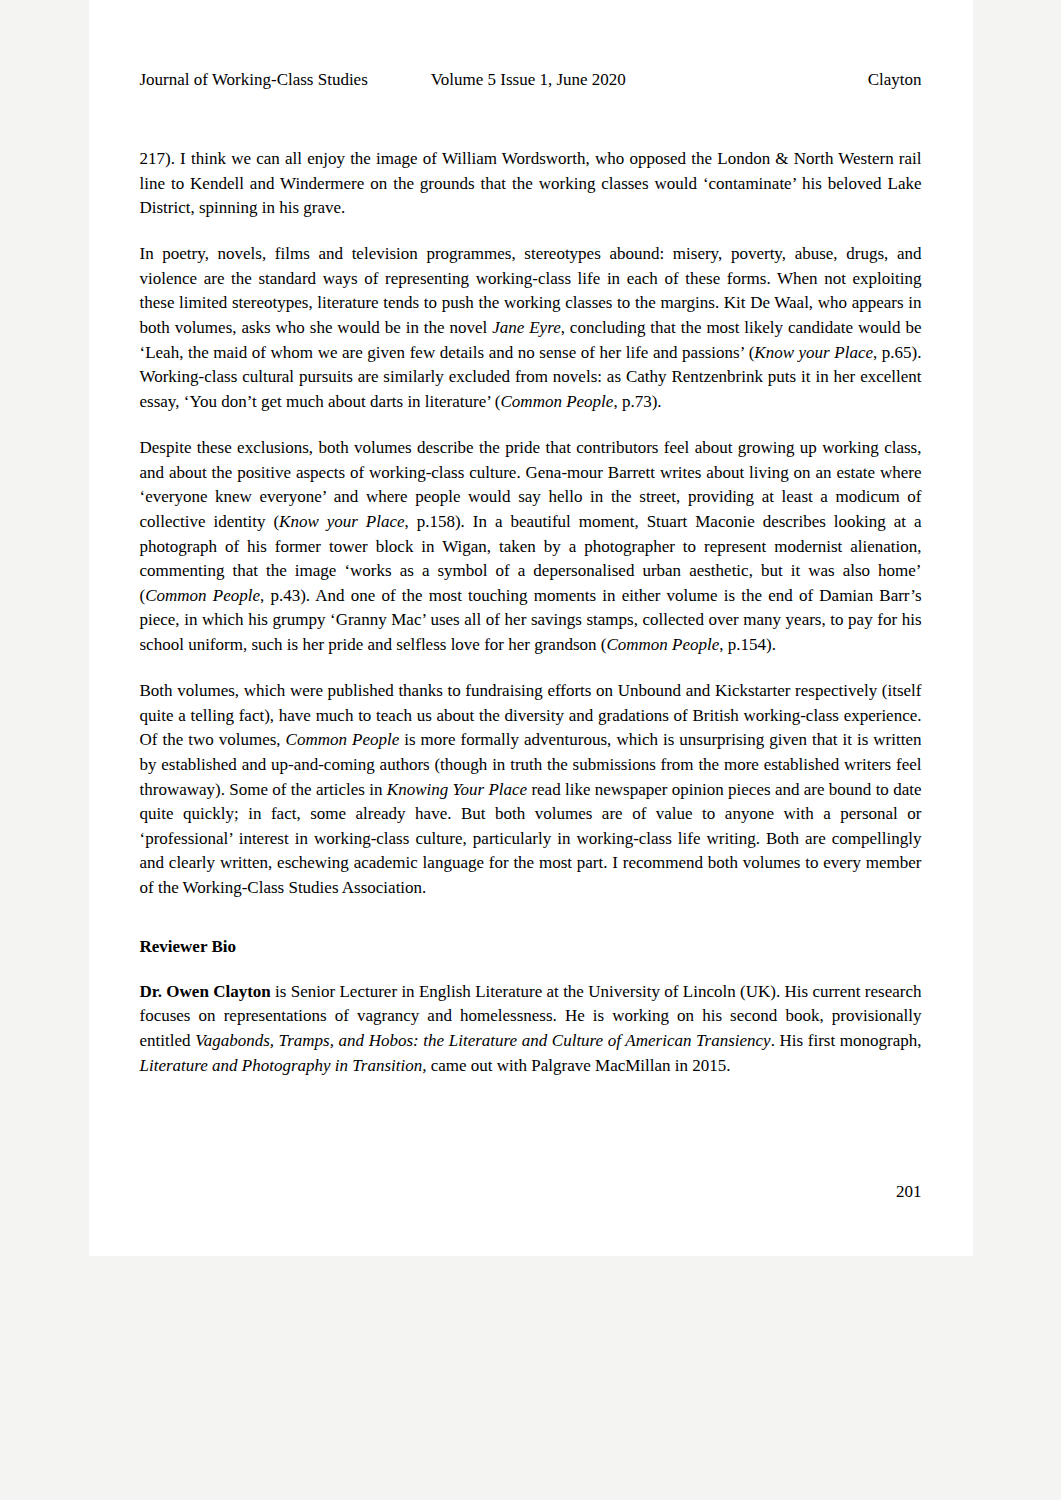Journal of Working-Class Studies Volume 5 Issue 1, June 2020 Clayton
217). I think we can all enjoy the image of William Wordsworth, who opposed the London & North Western rail line to Kendell and Windermere on the grounds that the working classes would ‘contaminate’ his beloved Lake District, spinning in his grave.
In poetry, novels, films and television programmes, stereotypes abound: misery, poverty, abuse, drugs, and violence are the standard ways of representing working-class life in each of these forms. When not exploiting these limited stereotypes, literature tends to push the working classes to the margins. Kit De Waal, who appears in both volumes, asks who she would be in the novel Jane Eyre, concluding that the most likely candidate would be ‘Leah, the maid of whom we are given few details and no sense of her life and passions’ (Know your Place, p.65). Working-class cultural pursuits are similarly excluded from novels: as Cathy Rentzenbrink puts it in her excellent essay, ‘You don’t get much about darts in literature’ (Common People, p.73).
Despite these exclusions, both volumes describe the pride that contributors feel about growing up working class, and about the positive aspects of working-class culture. Gena-mour Barrett writes about living on an estate where ‘everyone knew everyone’ and where people would say hello in the street, providing at least a modicum of collective identity (Know your Place, p.158). In a beautiful moment, Stuart Maconie describes looking at a photograph of his former tower block in Wigan, taken by a photographer to represent modernist alienation, commenting that the image ‘works as a symbol of a depersonalised urban aesthetic, but it was also home’ (Common People, p.43). And one of the most touching moments in either volume is the end of Damian Barr’s piece, in which his grumpy ‘Granny Mac’ uses all of her savings stamps, collected over many years, to pay for his school uniform, such is her pride and selfless love for her grandson (Common People, p.154).
Both volumes, which were published thanks to fundraising efforts on Unbound and Kickstarter respectively (itself quite a telling fact), have much to teach us about the diversity and gradations of British working-class experience. Of the two volumes, Common People is more formally adventurous, which is unsurprising given that it is written by established and up-and-coming authors (though in truth the submissions from the more established writers feel throwaway). Some of the articles in Knowing Your Place read like newspaper opinion pieces and are bound to date quite quickly; in fact, some already have. But both volumes are of value to anyone with a personal or ‘professional’ interest in working-class culture, particularly in working-class life writing. Both are compellingly and clearly written, eschewing academic language for the most part. I recommend both volumes to every member of the Working-Class Studies Association.
Reviewer Bio
Dr. Owen Clayton is Senior Lecturer in English Literature at the University of Lincoln (UK). His current research focuses on representations of vagrancy and homelessness. He is working on his second book, provisionally entitled Vagabonds, Tramps, and Hobos: the Literature and Culture of American Transiency. His first monograph, Literature and Photography in Transition, came out with Palgrave MacMillan in 2015.
201